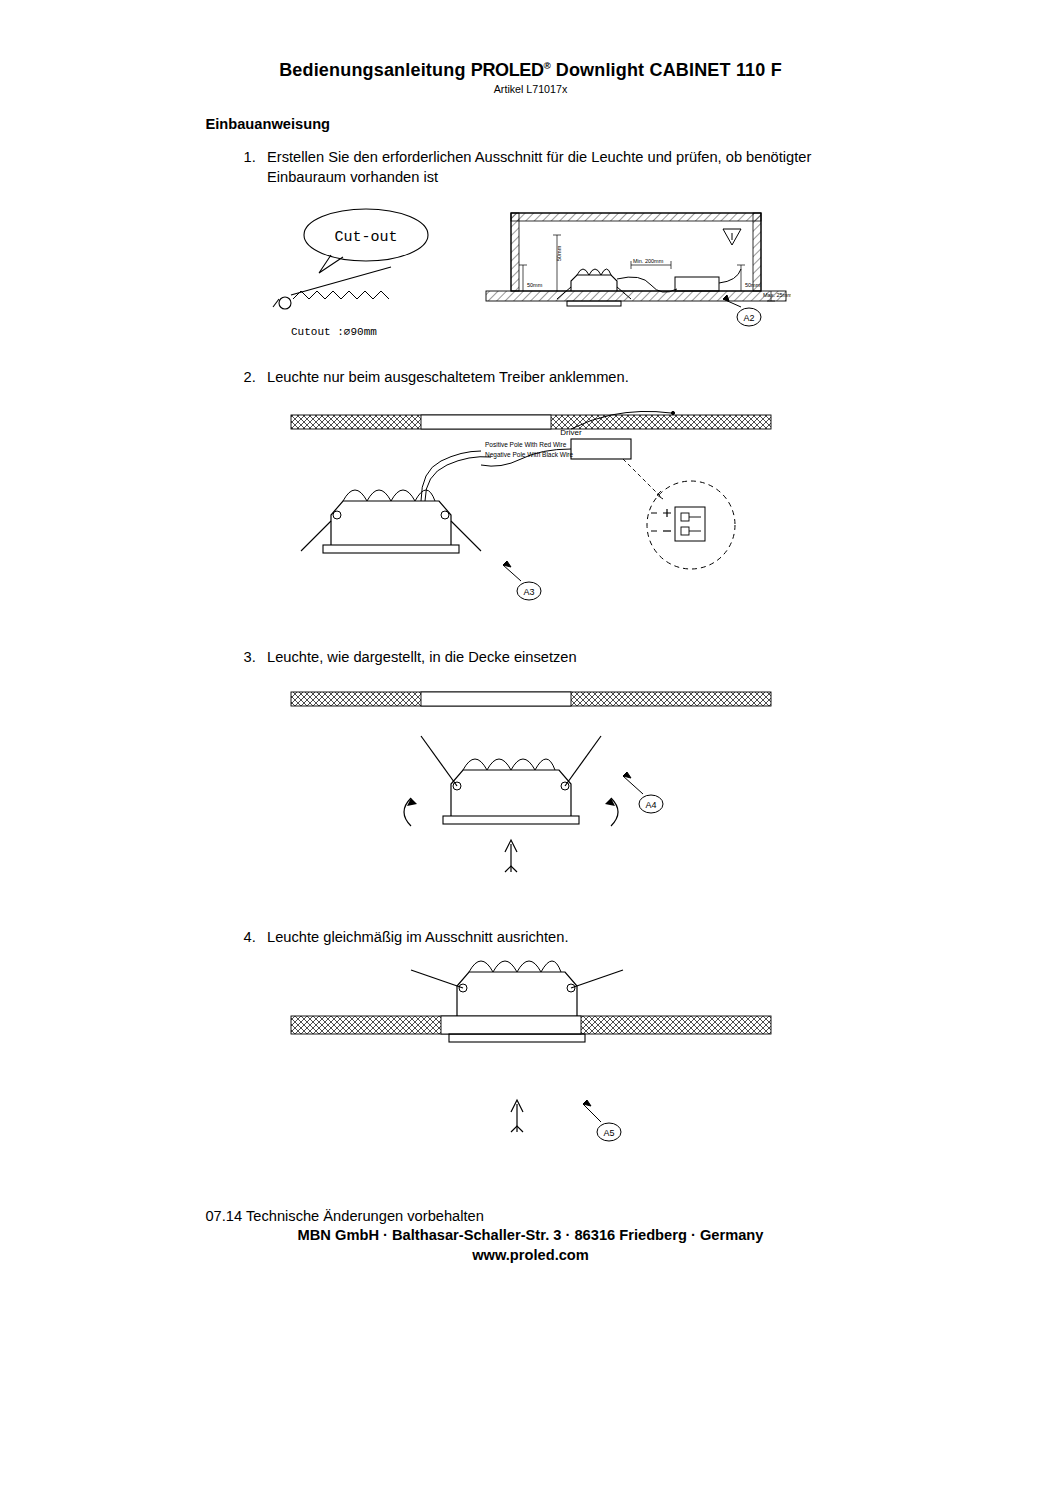Bedienungsanleitung PROLED® Downlight CABINET 110 F
Artikel L71017x
Einbauanweisung
Erstellen Sie den erforderlichen Ausschnitt für die Leuchte und prüfen, ob benötigter Einbauraum vorhanden ist
Cut-out Cutout :⌀90mm 50mm 50mm Min. 200mm 50mm Max. 25mm A2
Leuchte nur beim ausgeschaltetem Treiber anklemmen.
Driver Positive Pole With Red Wire Negative Pole With Black Wire A3
Leuchte, wie dargestellt, in die Decke einsetzen
A4
Leuchte gleichmäßig im Ausschnitt ausrichten.
A5
07.14 Technische Änderungen vorbehalten
MBN GmbH · Balthasar-Schaller-Str. 3 · 86316 Friedberg · Germany
www.proled.com